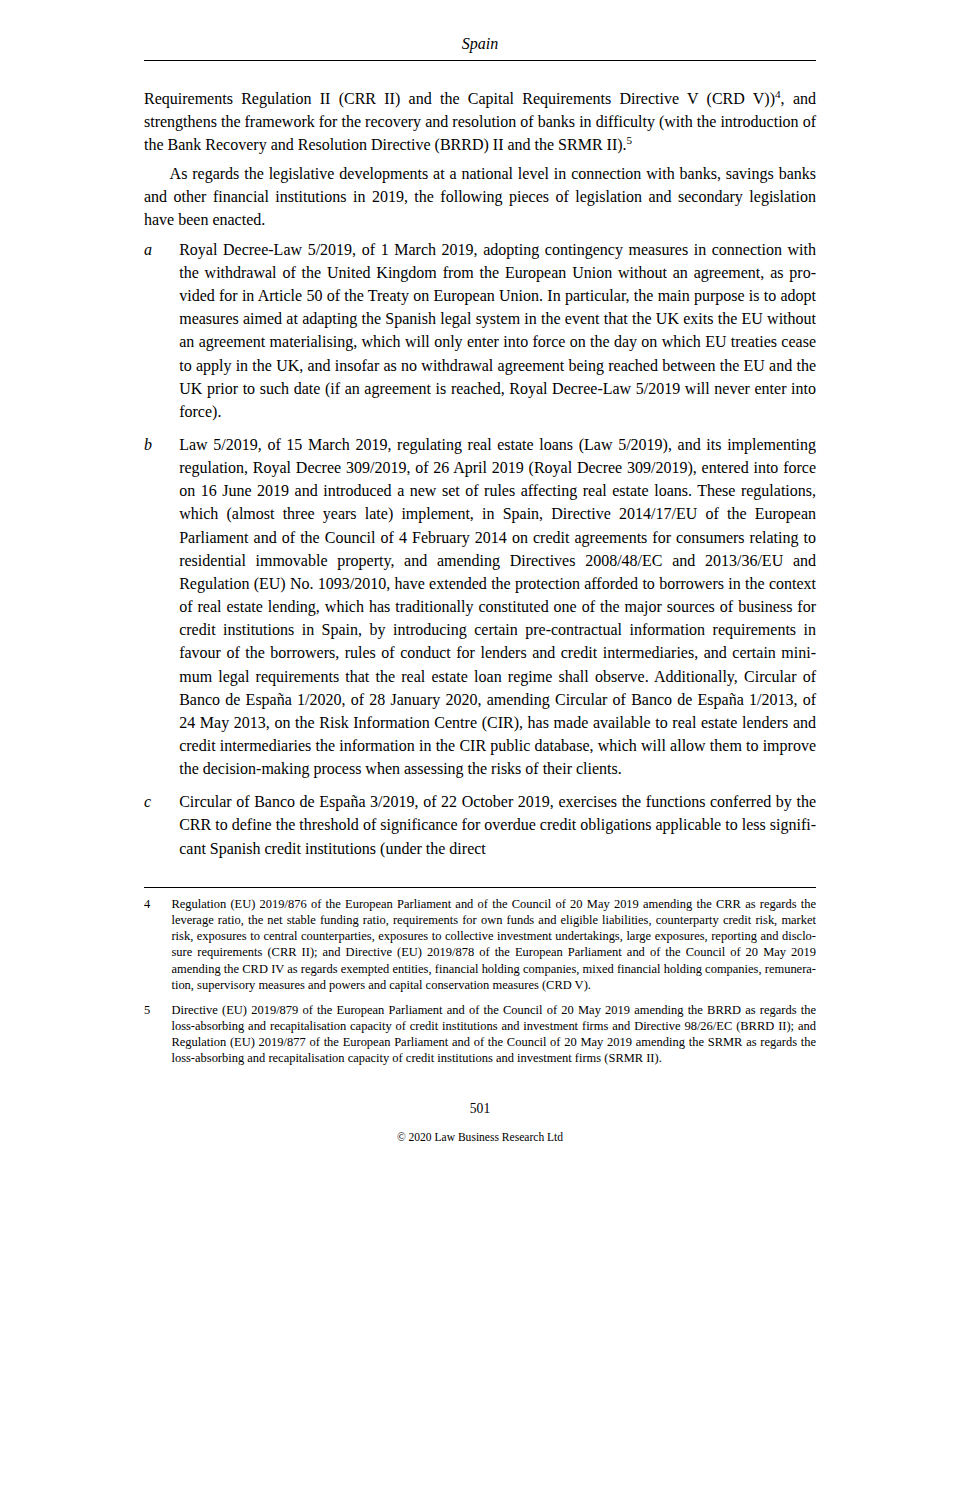Spain
Requirements Regulation II (CRR II) and the Capital Requirements Directive V (CRD V))4, and strengthens the framework for the recovery and resolution of banks in difficulty (with the introduction of the Bank Recovery and Resolution Directive (BRRD) II and the SRMR II).5
As regards the legislative developments at a national level in connection with banks, savings banks and other financial institutions in 2019, the following pieces of legislation and secondary legislation have been enacted.
a Royal Decree-Law 5/2019, of 1 March 2019, adopting contingency measures in connection with the withdrawal of the United Kingdom from the European Union without an agreement, as provided for in Article 50 of the Treaty on European Union. In particular, the main purpose is to adopt measures aimed at adapting the Spanish legal system in the event that the UK exits the EU without an agreement materialising, which will only enter into force on the day on which EU treaties cease to apply in the UK, and insofar as no withdrawal agreement being reached between the EU and the UK prior to such date (if an agreement is reached, Royal Decree-Law 5/2019 will never enter into force).
b Law 5/2019, of 15 March 2019, regulating real estate loans (Law 5/2019), and its implementing regulation, Royal Decree 309/2019, of 26 April 2019 (Royal Decree 309/2019), entered into force on 16 June 2019 and introduced a new set of rules affecting real estate loans. These regulations, which (almost three years late) implement, in Spain, Directive 2014/17/EU of the European Parliament and of the Council of 4 February 2014 on credit agreements for consumers relating to residential immovable property, and amending Directives 2008/48/EC and 2013/36/EU and Regulation (EU) No. 1093/2010, have extended the protection afforded to borrowers in the context of real estate lending, which has traditionally constituted one of the major sources of business for credit institutions in Spain, by introducing certain pre-contractual information requirements in favour of the borrowers, rules of conduct for lenders and credit intermediaries, and certain minimum legal requirements that the real estate loan regime shall observe. Additionally, Circular of Banco de España 1/2020, of 28 January 2020, amending Circular of Banco de España 1/2013, of 24 May 2013, on the Risk Information Centre (CIR), has made available to real estate lenders and credit intermediaries the information in the CIR public database, which will allow them to improve the decision-making process when assessing the risks of their clients.
c Circular of Banco de España 3/2019, of 22 October 2019, exercises the functions conferred by the CRR to define the threshold of significance for overdue credit obligations applicable to less significant Spanish credit institutions (under the direct
Regulation (EU) 2019/876 of the European Parliament and of the Council of 20 May 2019 amending the CRR as regards the leverage ratio, the net stable funding ratio, requirements for own funds and eligible liabilities, counterparty credit risk, market risk, exposures to central counterparties, exposures to collective investment undertakings, large exposures, reporting and disclosure requirements (CRR II); and Directive (EU) 2019/878 of the European Parliament and of the Council of 20 May 2019 amending the CRD IV as regards exempted entities, financial holding companies, mixed financial holding companies, remuneration, supervisory measures and powers and capital conservation measures (CRD V).
Directive (EU) 2019/879 of the European Parliament and of the Council of 20 May 2019 amending the BRRD as regards the loss-absorbing and recapitalisation capacity of credit institutions and investment firms and Directive 98/26/EC (BRRD II); and Regulation (EU) 2019/877 of the European Parliament and of the Council of 20 May 2019 amending the SRMR as regards the loss-absorbing and recapitalisation capacity of credit institutions and investment firms (SRMR II).
501
© 2020 Law Business Research Ltd